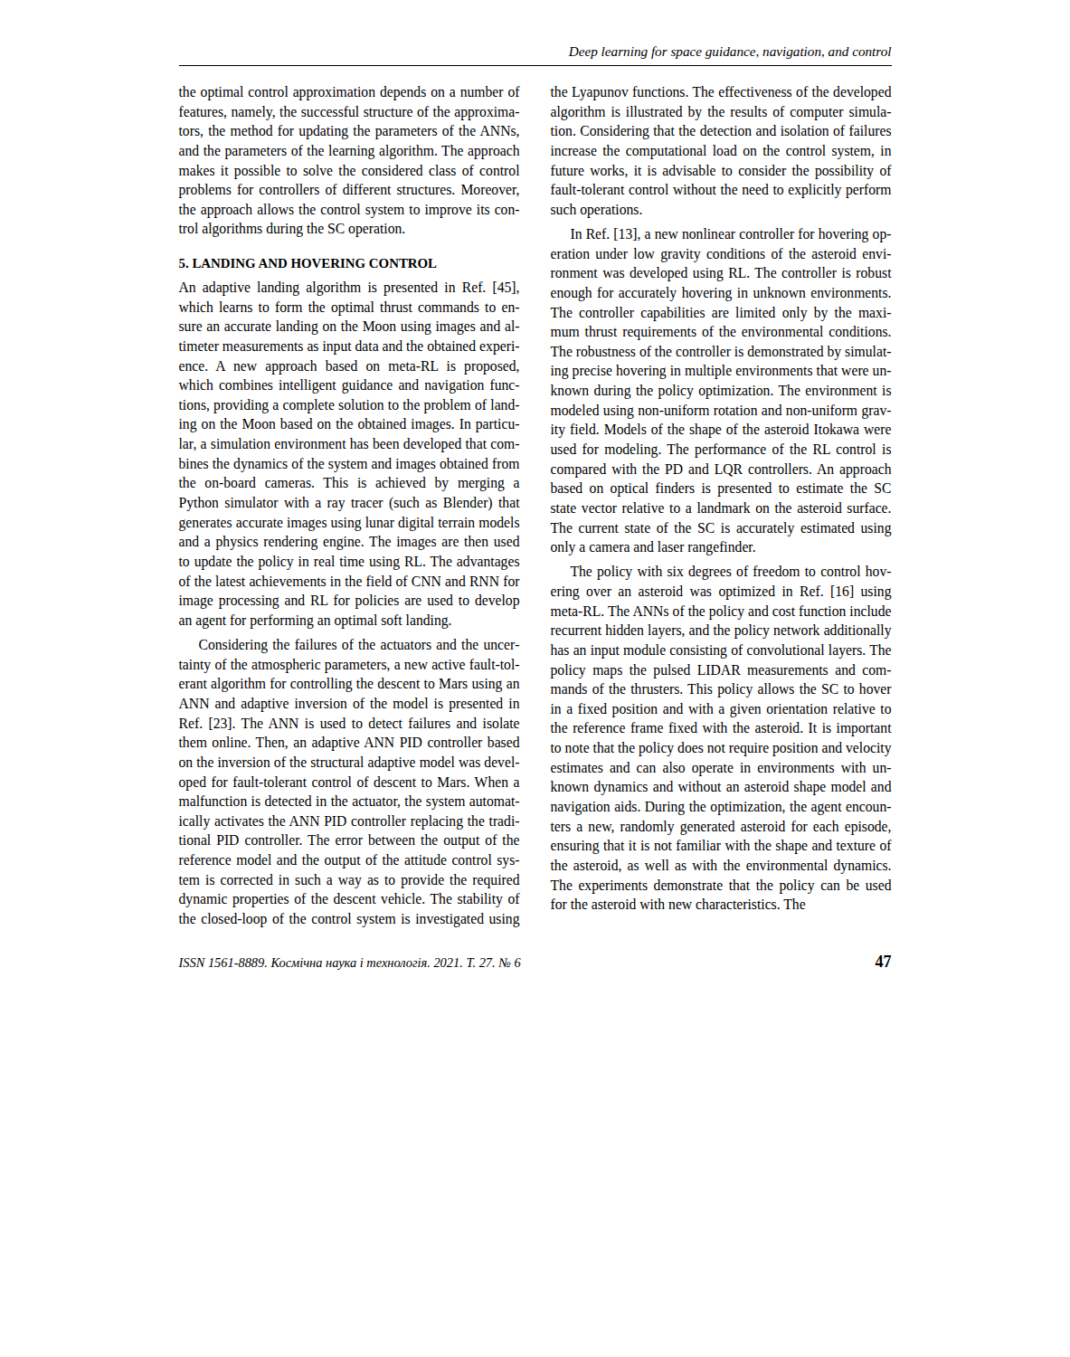Deep learning for space guidance, navigation, and control
the optimal control approximation depends on a number of features, namely, the successful structure of the approximators, the method for updating the parameters of the ANNs, and the parameters of the learning algorithm. The approach makes it possible to solve the considered class of control problems for controllers of different structures. Moreover, the approach allows the control system to improve its control algorithms during the SC operation.
5. Landing and hovering control
An adaptive landing algorithm is presented in Ref. [45], which learns to form the optimal thrust commands to ensure an accurate landing on the Moon using images and altimeter measurements as input data and the obtained experience. A new approach based on meta-RL is proposed, which combines intelligent guidance and navigation functions, providing a complete solution to the problem of landing on the Moon based on the obtained images. In particular, a simulation environment has been developed that combines the dynamics of the system and images obtained from the on-board cameras. This is achieved by merging a Python simulator with a ray tracer (such as Blender) that generates accurate images using lunar digital terrain models and a physics rendering engine. The images are then used to update the policy in real time using RL. The advantages of the latest achievements in the field of CNN and RNN for image processing and RL for policies are used to develop an agent for performing an optimal soft landing.
Considering the failures of the actuators and the uncertainty of the atmospheric parameters, a new active fault-tolerant algorithm for controlling the descent to Mars using an ANN and adaptive inversion of the model is presented in Ref. [23]. The ANN is used to detect failures and isolate them online. Then, an adaptive ANN PID controller based on the inversion of the structural adaptive model was developed for fault-tolerant control of descent to Mars. When a malfunction is detected in the actuator, the system automatically activates the ANN PID controller replacing the traditional PID controller. The error between the output of the reference model and the output of the attitude control system is corrected in such a way as to provide the required dynamic properties of the descent vehicle. The stability of the closed-loop of the control system is investigated using the Lyapunov functions. The effectiveness of the developed algorithm is illustrated by the results of computer simulation. Considering that the detection and isolation of failures increase the computational load on the control system, in future works, it is advisable to consider the possibility of fault-tolerant control without the need to explicitly perform such operations.
In Ref. [13], a new nonlinear controller for hovering operation under low gravity conditions of the asteroid environment was developed using RL. The controller is robust enough for accurately hovering in unknown environments. The controller capabilities are limited only by the maximum thrust requirements of the environmental conditions. The robustness of the controller is demonstrated by simulating precise hovering in multiple environments that were unknown during the policy optimization. The environment is modeled using non-uniform rotation and non-uniform gravity field. Models of the shape of the asteroid Itokawa were used for modeling. The performance of the RL control is compared with the PD and LQR controllers. An approach based on optical finders is presented to estimate the SC state vector relative to a landmark on the asteroid surface. The current state of the SC is accurately estimated using only a camera and laser rangefinder.
The policy with six degrees of freedom to control hovering over an asteroid was optimized in Ref. [16] using meta-RL. The ANNs of the policy and cost function include recurrent hidden layers, and the policy network additionally has an input module consisting of convolutional layers. The policy maps the pulsed LIDAR measurements and commands of the thrusters. This policy allows the SC to hover in a fixed position and with a given orientation relative to the reference frame fixed with the asteroid. It is important to note that the policy does not require position and velocity estimates and can also operate in environments with unknown dynamics and without an asteroid shape model and navigation aids. During the optimization, the agent encounters a new, randomly generated asteroid for each episode, ensuring that it is not familiar with the shape and texture of the asteroid, as well as with the environmental dynamics. The experiments demonstrate that the policy can be used for the asteroid with new characteristics. The
ISSN 1561-8889. Космічна наука і технологія. 2021. Т. 27. № 6
47